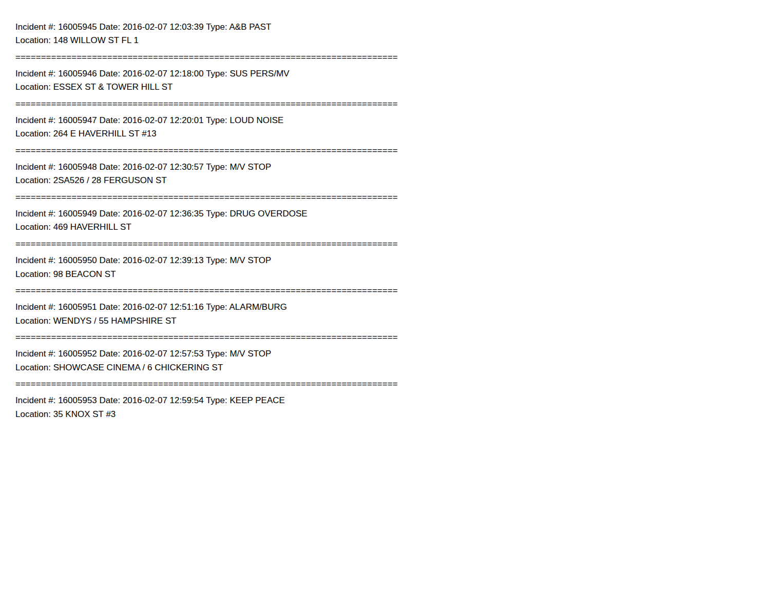Incident #: 16005945 Date: 2016-02-07 12:03:39 Type: A&B PAST
Location: 148 WILLOW ST FL 1
===========================================================================
Incident #: 16005946 Date: 2016-02-07 12:18:00 Type: SUS PERS/MV
Location: ESSEX ST & TOWER HILL ST
===========================================================================
Incident #: 16005947 Date: 2016-02-07 12:20:01 Type: LOUD NOISE
Location: 264 E HAVERHILL ST #13
===========================================================================
Incident #: 16005948 Date: 2016-02-07 12:30:57 Type: M/V STOP
Location: 2SA526 / 28 FERGUSON ST
===========================================================================
Incident #: 16005949 Date: 2016-02-07 12:36:35 Type: DRUG OVERDOSE
Location: 469 HAVERHILL ST
===========================================================================
Incident #: 16005950 Date: 2016-02-07 12:39:13 Type: M/V STOP
Location: 98 BEACON ST
===========================================================================
Incident #: 16005951 Date: 2016-02-07 12:51:16 Type: ALARM/BURG
Location: WENDYS / 55 HAMPSHIRE ST
===========================================================================
Incident #: 16005952 Date: 2016-02-07 12:57:53 Type: M/V STOP
Location: SHOWCASE CINEMA / 6 CHICKERING ST
===========================================================================
Incident #: 16005953 Date: 2016-02-07 12:59:54 Type: KEEP PEACE
Location: 35 KNOX ST #3